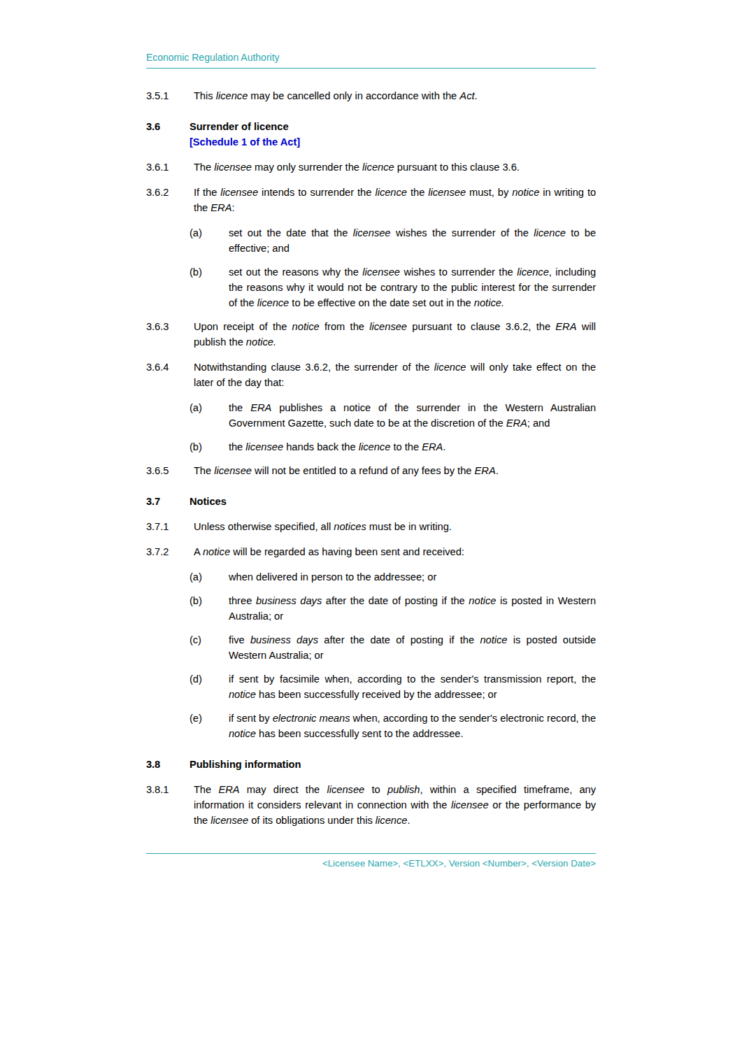Economic Regulation Authority
3.5.1
This licence may be cancelled only in accordance with the Act.
3.6
Surrender of licence [Schedule 1 of the Act]
3.6.1
The licensee may only surrender the licence pursuant to this clause 3.6.
3.6.2
If the licensee intends to surrender the licence the licensee must, by notice in writing to the ERA:
(a)
set out the date that the licensee wishes the surrender of the licence to be effective; and
(b)
set out the reasons why the licensee wishes to surrender the licence, including the reasons why it would not be contrary to the public interest for the surrender of the licence to be effective on the date set out in the notice.
3.6.3
Upon receipt of the notice from the licensee pursuant to clause 3.6.2, the ERA will publish the notice.
3.6.4
Notwithstanding clause 3.6.2, the surrender of the licence will only take effect on the later of the day that:
(a)
the ERA publishes a notice of the surrender in the Western Australian Government Gazette, such date to be at the discretion of the ERA; and
(b)
the licensee hands back the licence to the ERA.
3.6.5
The licensee will not be entitled to a refund of any fees by the ERA.
3.7
Notices
3.7.1
Unless otherwise specified, all notices must be in writing.
3.7.2
A notice will be regarded as having been sent and received:
(a)
when delivered in person to the addressee; or
(b)
three business days after the date of posting if the notice is posted in Western Australia; or
(c)
five business days after the date of posting if the notice is posted outside Western Australia; or
(d)
if sent by facsimile when, according to the sender's transmission report, the notice has been successfully received by the addressee; or
(e)
if sent by electronic means when, according to the sender's electronic record, the notice has been successfully sent to the addressee.
3.8
Publishing information
3.8.1
The ERA may direct the licensee to publish, within a specified timeframe, any information it considers relevant in connection with the licensee or the performance by the licensee of its obligations under this licence.
<Licensee Name>, <ETLXX>, Version <Number>, <Version Date>